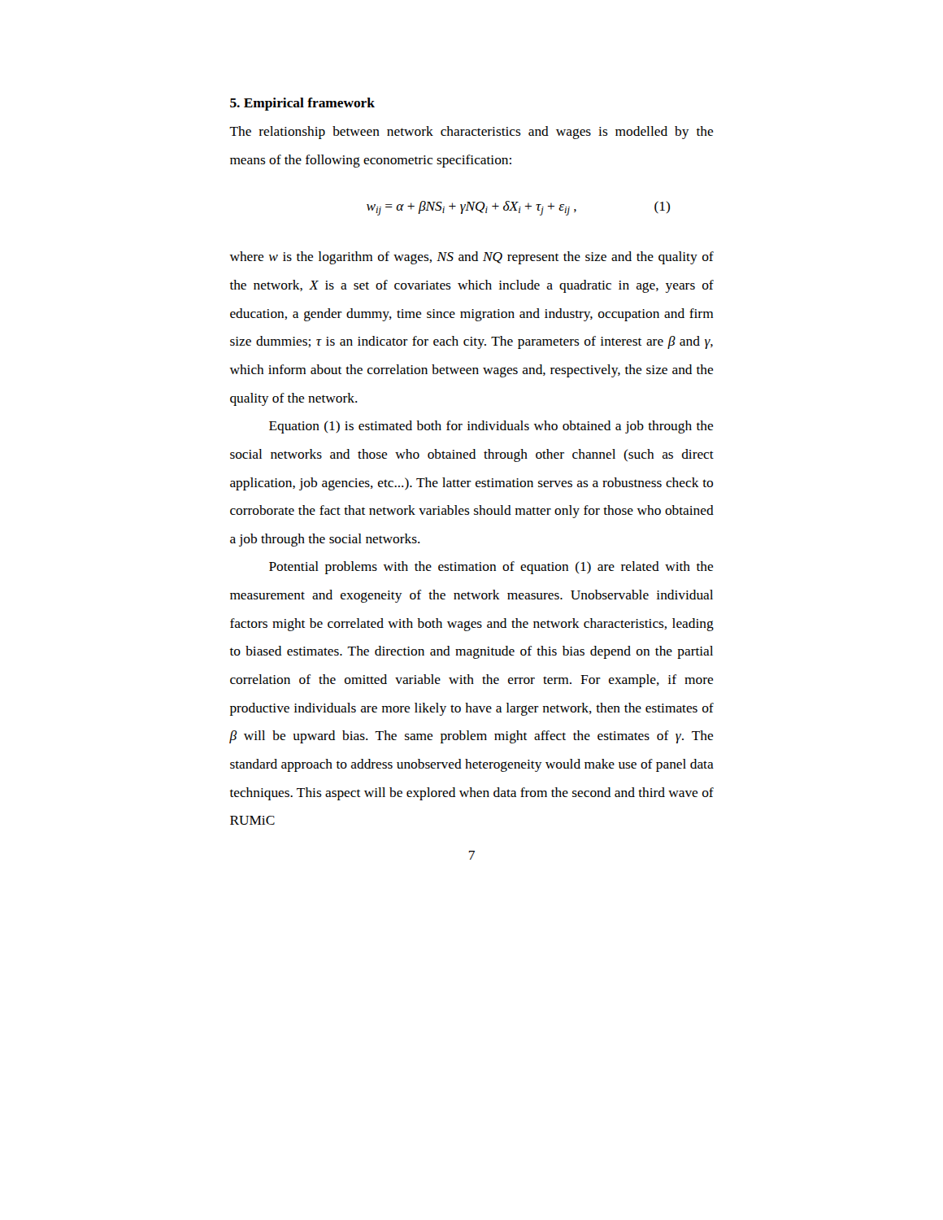5. Empirical framework
The relationship between network characteristics and wages is modelled by the means of the following econometric specification:
wij = α + βNSi + γNQi + δXi + τj + εij , (1)
where w is the logarithm of wages, NS and NQ represent the size and the quality of the network, X is a set of covariates which include a quadratic in age, years of education, a gender dummy, time since migration and industry, occupation and firm size dummies; τ is an indicator for each city. The parameters of interest are β and γ, which inform about the correlation between wages and, respectively, the size and the quality of the network.
Equation (1) is estimated both for individuals who obtained a job through the social networks and those who obtained through other channel (such as direct application, job agencies, etc...). The latter estimation serves as a robustness check to corroborate the fact that network variables should matter only for those who obtained a job through the social networks.
Potential problems with the estimation of equation (1) are related with the measurement and exogeneity of the network measures. Unobservable individual factors might be correlated with both wages and the network characteristics, leading to biased estimates. The direction and magnitude of this bias depend on the partial correlation of the omitted variable with the error term. For example, if more productive individuals are more likely to have a larger network, then the estimates of β will be upward bias. The same problem might affect the estimates of γ. The standard approach to address unobserved heterogeneity would make use of panel data techniques. This aspect will be explored when data from the second and third wave of RUMiC
7